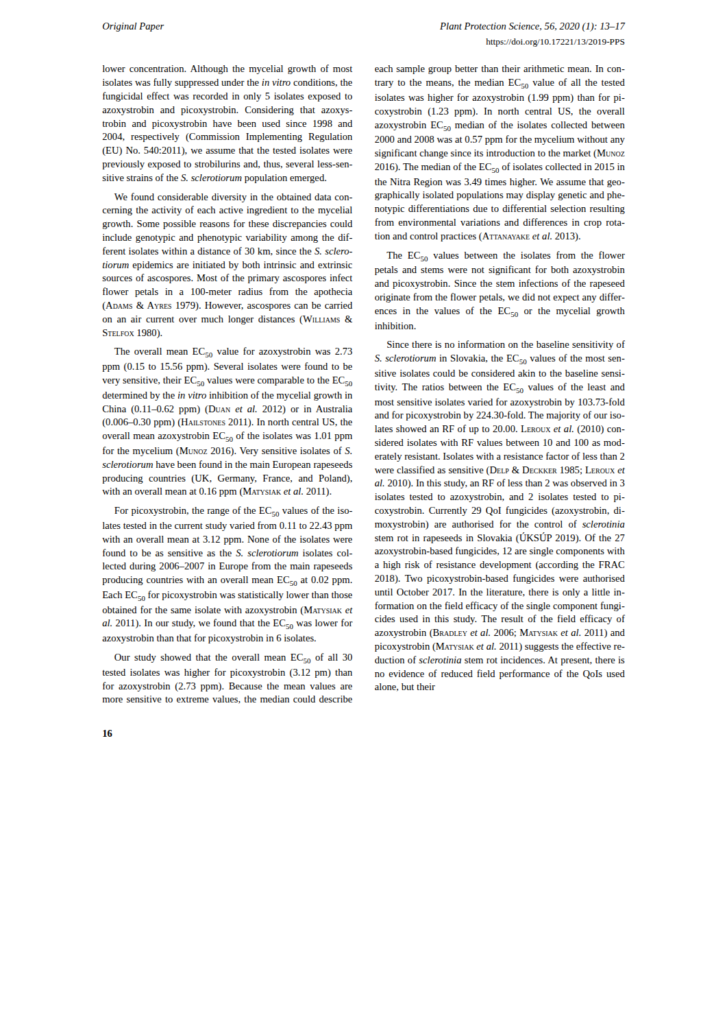Original Paper Plant Protection Science, 56, 2020 (1): 13–17
https://doi.org/10.17221/13/2019-PPS
lower concentration. Although the mycelial growth of most isolates was fully suppressed under the in vitro conditions, the fungicidal effect was recorded in only 5 isolates exposed to azoxystrobin and picoxystrobin. Considering that azoxystrobin and picoxystrobin have been used since 1998 and 2004, respectively (Commission Implementing Regulation (EU) No. 540:2011), we assume that the tested isolates were previously exposed to strobilurins and, thus, several less-sensitive strains of the S. sclerotiorum population emerged.
We found considerable diversity in the obtained data concerning the activity of each active ingredient to the mycelial growth. Some possible reasons for these discrepancies could include genotypic and phenotypic variability among the different isolates within a distance of 30 km, since the S. sclerotiorum epidemics are initiated by both intrinsic and extrinsic sources of ascospores. Most of the primary ascospores infect flower petals in a 100-meter radius from the apothecia (Adams & Ayres 1979). However, ascospores can be carried on an air current over much longer distances (Williams & Stelfox 1980).
The overall mean EC50 value for azoxystrobin was 2.73 ppm (0.15 to 15.56 ppm). Several isolates were found to be very sensitive, their EC50 values were comparable to the EC50 determined by the in vitro inhibition of the mycelial growth in China (0.11–0.62 ppm) (Duan et al. 2012) or in Australia (0.006–0.30 ppm) (Hailstones 2011). In north central US, the overall mean azoxystrobin EC50 of the isolates was 1.01 ppm for the mycelium (Munoz 2016). Very sensitive isolates of S. sclerotiorum have been found in the main European rapeseeds producing countries (UK, Germany, France, and Poland), with an overall mean at 0.16 ppm (Matysiak et al. 2011).
For picoxystrobin, the range of the EC50 values of the isolates tested in the current study varied from 0.11 to 22.43 ppm with an overall mean at 3.12 ppm. None of the isolates were found to be as sensitive as the S. sclerotiorum isolates collected during 2006–2007 in Europe from the main rapeseeds producing countries with an overall mean EC50 at 0.02 ppm. Each EC50 for picoxystrobin was statistically lower than those obtained for the same isolate with azoxystrobin (Matysiak et al. 2011). In our study, we found that the EC50 was lower for azoxystrobin than that for picoxystrobin in 6 isolates.
Our study showed that the overall mean EC50 of all 30 tested isolates was higher for picoxystrobin (3.12 pm) than for azoxystrobin (2.73 ppm). Because the mean values are more sensitive to extreme values, the median could describe each sample group better than their arithmetic mean. In contrary to the means, the median EC50 value of all the tested isolates was higher for azoxystrobin (1.99 ppm) than for picoxystrobin (1.23 ppm). In north central US, the overall azoxystrobin EC50 median of the isolates collected between 2000 and 2008 was at 0.57 ppm for the mycelium without any significant change since its introduction to the market (Munoz 2016). The median of the EC50 of isolates collected in 2015 in the Nitra Region was 3.49 times higher. We assume that geographically isolated populations may display genetic and phenotypic differentiations due to differential selection resulting from environmental variations and differences in crop rotation and control practices (Attanayake et al. 2013).
The EC50 values between the isolates from the flower petals and stems were not significant for both azoxystrobin and picoxystrobin. Since the stem infections of the rapeseed originate from the flower petals, we did not expect any differences in the values of the EC50 or the mycelial growth inhibition.
Since there is no information on the baseline sensitivity of S. sclerotiorum in Slovakia, the EC50 values of the most sensitive isolates could be considered akin to the baseline sensitivity. The ratios between the EC50 values of the least and most sensitive isolates varied for azoxystrobin by 103.73-fold and for picoxystrobin by 224.30-fold. The majority of our isolates showed an RF of up to 20.00. Leroux et al. (2010) considered isolates with RF values between 10 and 100 as moderately resistant. Isolates with a resistance factor of less than 2 were classified as sensitive (Delp & Deckker 1985; Leroux et al. 2010). In this study, an RF of less than 2 was observed in 3 isolates tested to azoxystrobin, and 2 isolates tested to picoxystrobin. Currently 29 QoI fungicides (azoxystrobin, dimoxystrobin) are authorised for the control of sclerotinia stem rot in rapeseeds in Slovakia (ÚKSÚP 2019). Of the 27 azoxystrobin-based fungicides, 12 are single components with a high risk of resistance development (according the FRAC 2018). Two picoxystrobin-based fungicides were authorised until October 2017. In the literature, there is only a little information on the field efficacy of the single component fungicides used in this study. The result of the field efficacy of azoxystrobin (Bradley et al. 2006; Matysiak et al. 2011) and picoxystrobin (Matysiak et al. 2011) suggests the effective reduction of sclerotinia stem rot incidences. At present, there is no evidence of reduced field performance of the QoIs used alone, but their
16